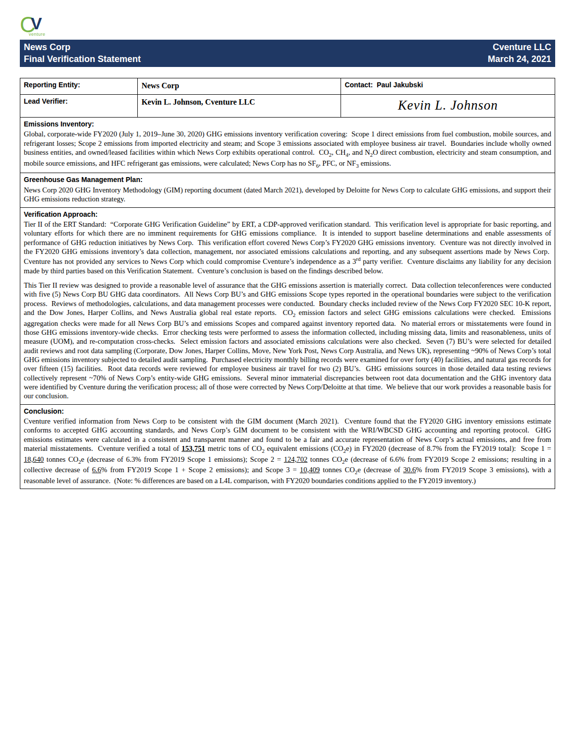CV venture
News Corp Final Verification Statement
Cventure LLC March 24, 2021
| Reporting Entity: | News Corp | Contact: Paul Jakubski |
| Lead Verifier: | Kevin L. Johnson, Cventure LLC | Kevin L. Johnson |
| Emissions Inventory: Global, corporate-wide FY2020 (July 1, 2019–June 30, 2020) GHG emissions inventory verification covering: Scope 1 direct emissions from fuel combustion, mobile sources, and refrigerant losses; Scope 2 emissions from imported electricity and steam; and Scope 3 emissions associated with employee business air travel. Boundaries include wholly owned business entities, and owned/leased facilities within which News Corp exhibits operational control. CO 2 , CH 4 , and N 2 O direct combustion, electricity and steam consumption, and mobile source emissions, and HFC refrigerant gas emissions, were calculated; News Corp has no SF 6 , PFC, or NF 3 emissions. |
| Greenhouse Gas Management Plan: News Corp 2020 GHG Inventory Methodology (GIM) reporting document (dated March 2021), developed by Deloitte for News Corp to calculate GHG emissions, and support their GHG emissions reduction strategy. |
| Verification Approach: Tier II of the ERT Standard: “Corporate GHG Verification Guideline” by ERT, a CDP-approved verification standard. This verification level is appropriate for basic reporting, and voluntary efforts for which there are no imminent requirements for GHG emissions compliance. It is intended to support baseline determinations and enable assessments of performance of GHG reduction initiatives by News Corp. This verification effort covered News Corp’s FY2020 GHG emissions inventory. Cventure was not directly involved in the FY2020 GHG emissions inventory’s data collection, management, nor associated emissions calculations and reporting, and any subsequent assertions made by News Corp. Cventure has not provided any services to News Corp which could compromise Cventure’s independence as a 3 rd party verifier. Cventure disclaims any liability for any decision made by third parties based on this Verification Statement. Cventure’s conclusion is based on the findings described below. This Tier II review was designed to provide a reasonable level of assurance that the GHG emissions assertion is materially correct. Data collection teleconferences were conducted with five (5) News Corp BU GHG data coordinators. All News Corp BU’s and GHG emissions Scope types reported in the operational boundaries were subject to the verification process. Reviews of methodologies, calculations, and data management processes were conducted. Boundary checks included review of the News Corp FY2020 SEC 10-K report, and the Dow Jones, Harper Collins, and News Australia global real estate reports. CO 2 emission factors and select GHG emissions calculations were checked. Emissions aggregation checks were made for all News Corp BU’s and emissions Scopes and compared against inventory reported data. No material errors or misstatements were found in those GHG emissions inventory-wide checks. Error checking tests were performed to assess the information collected, including missing data, limits and reasonableness, units of measure (UOM), and re-computation cross-checks. Select emission factors and associated emissions calculations were also checked. Seven (7) BU’s were selected for detailed audit reviews and root data sampling (Corporate, Dow Jones, Harper Collins, Move, New York Post, News Corp Australia, and News UK), representing ~90% of News Corp’s total GHG emissions inventory subjected to detailed audit sampling. Purchased electricity monthly billing records were examined for over forty (40) facilities, and natural gas records for over fifteen (15) facilities. Root data records were reviewed for employee business air travel for two (2) BU’s. GHG emissions sources in those detailed data testing reviews collectively represent ~70% of News Corp’s entity-wide GHG emissions. Several minor immaterial discrepancies between root data documentation and the GHG inventory data were identified by Cventure during the verification process; all of those were corrected by News Corp/Deloitte at that time. We believe that our work provides a reasonable basis for our conclusion. |
| Conclusion: Cventure verified information from News Corp to be consistent with the GIM document (March 2021). Cventure found that the FY2020 GHG inventory emissions estimate conforms to accepted GHG accounting standards, and News Corp’s GIM document to be consistent with the WRI/WBCSD GHG accounting and reporting protocol. GHG emissions estimates were calculated in a consistent and transparent manner and found to be a fair and accurate representation of News Corp’s actual emissions, and free from material misstatements. Cventure verified a total of 153,751 metric tons of CO 2 equivalent emissions (CO 2 e) in FY2020 (decrease of 8.7% from the FY2019 total): Scope 1 = 18,640 tonnes CO 2 e (decrease of 6.3% from FY2019 Scope 1 emissions); Scope 2 = 124,702 tonnes CO 2 e (decrease of 6.6% from FY2019 Scope 2 emissions; resulting in a collective decrease of 6.6 % from FY2019 Scope 1 + Scope 2 emissions); and Scope 3 = 10,409 tonnes CO 2 e (decrease of 30.6 % from FY2019 Scope 3 emissions), with a reasonable level of assurance. (Note: % differences are based on a L4L comparison, with FY2020 boundaries conditions applied to the FY2019 inventory.) |